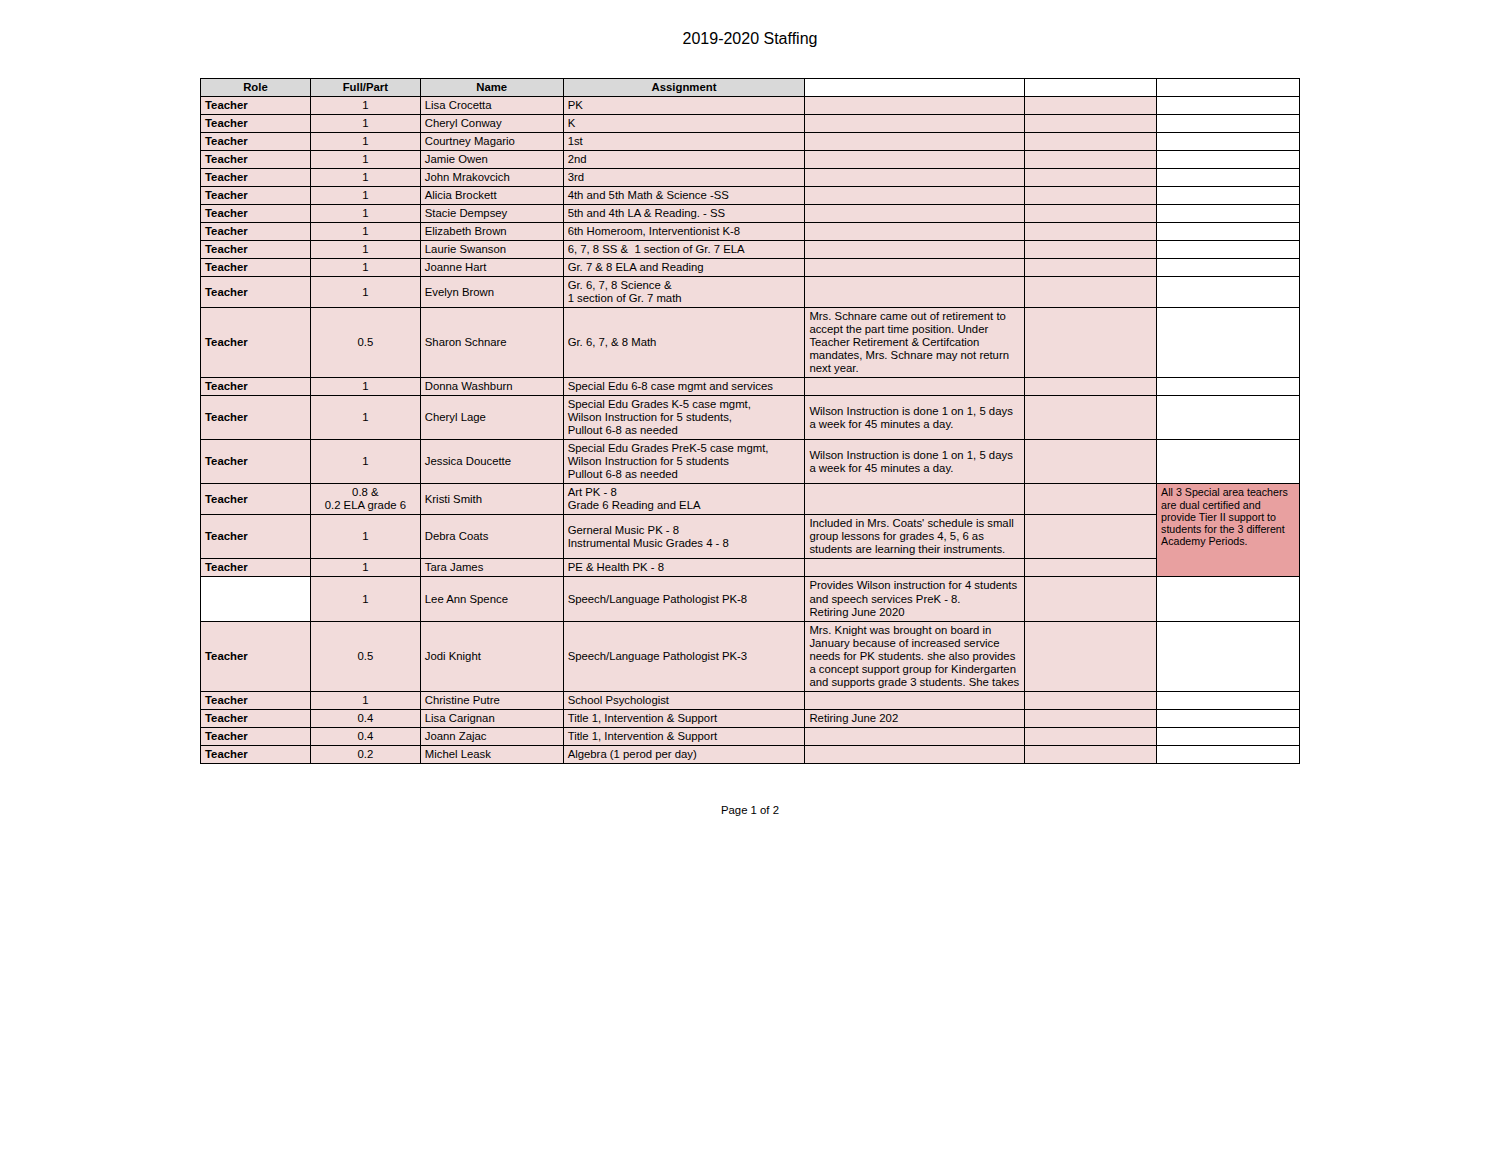2019-2020 Staffing
| Role | Full/Part | Name | Assignment | | | |
| --- | --- | --- | --- | --- | --- | --- |
| Teacher | 1 | Lisa Crocetta | PK | | | |
| Teacher | 1 | Cheryl Conway | K | | | |
| Teacher | 1 | Courtney Magario | 1st | | | |
| Teacher | 1 | Jamie Owen | 2nd | | | |
| Teacher | 1 | John Mrakovcich | 3rd | | | |
| Teacher | 1 | Alicia Brockett | 4th and 5th Math & Science -SS | | | |
| Teacher | 1 | Stacie Dempsey | 5th and 4th LA & Reading. - SS | | | |
| Teacher | 1 | Elizabeth Brown | 6th Homeroom, Interventionist K-8 | | | |
| Teacher | 1 | Laurie Swanson | 6, 7, 8 SS & 1 section of Gr. 7 ELA | | | |
| Teacher | 1 | Joanne Hart | Gr. 7 & 8 ELA and Reading | | | |
| Teacher | 1 | Evelyn Brown | Gr. 6, 7, 8 Science & 1 section of Gr. 7 math | | | |
| Teacher | 0.5 | Sharon Schnare | Gr. 6, 7, & 8 Math | Mrs. Schnare came out of retirement to accept the part time position. Under Teacher Retirement & Certifcation mandates, Mrs. Schnare may not return next year. | | |
| Teacher | 1 | Donna Washburn | Special Edu 6-8 case mgmt and services | | | |
| Teacher | 1 | Cheryl Lage | Special Edu Grades K-5 case mgmt, Wilson Instruction for 5 students, Pullout 6-8 as needed | Wilson Instruction is done 1 on 1, 5 days a week for 45 minutes a day. | | |
| Teacher | 1 | Jessica Doucette | Special Edu Grades PreK-5 case mgmt, Wilson Instruction for 5 students Pullout 6-8 as needed | Wilson Instruction is done 1 on 1, 5 days a week for 45 minutes a day. | | |
| Teacher | 0.8 & 0.2 ELA grade 6 | Kristi Smith | Art PK - 8 Grade 6 Reading and ELA | | | All 3 Special area teachers are dual certified and provide Tier II support to students for the 3 different Academy Periods. |
| Teacher | 1 | Debra Coats | Gerneral Music PK - 8 Instrumental Music Grades 4 - 8 | Included in Mrs. Coats' schedule is small group lessons for grades 4, 5, 6 as students are learning their instruments. | |
| Teacher | 1 | Tara James | PE & Health PK - 8 | | |
| | 1 | Lee Ann Spence | Speech/Language Pathologist PK-8 | Provides Wilson instruction for 4 students and speech services PreK - 8. Retiring June 2020 | | |
| Teacher | 0.5 | Jodi Knight | Speech/Language Pathologist PK-3 | Mrs. Knight was brought on board in January because of increased service needs for PK students. she also provides a concept support group for Kindergarten and supports grade 3 students. She takes | | |
| Teacher | 1 | Christine Putre | School Psychologist | | | |
| Teacher | 0.4 | Lisa Carignan | Title 1, Intervention & Support | Retiring June 202 | | |
| Teacher | 0.4 | Joann Zajac | Title 1, Intervention & Support | | | |
| Teacher | 0.2 | Michel Leask | Algebra (1 perod per day) | | | |
Page 1 of 2